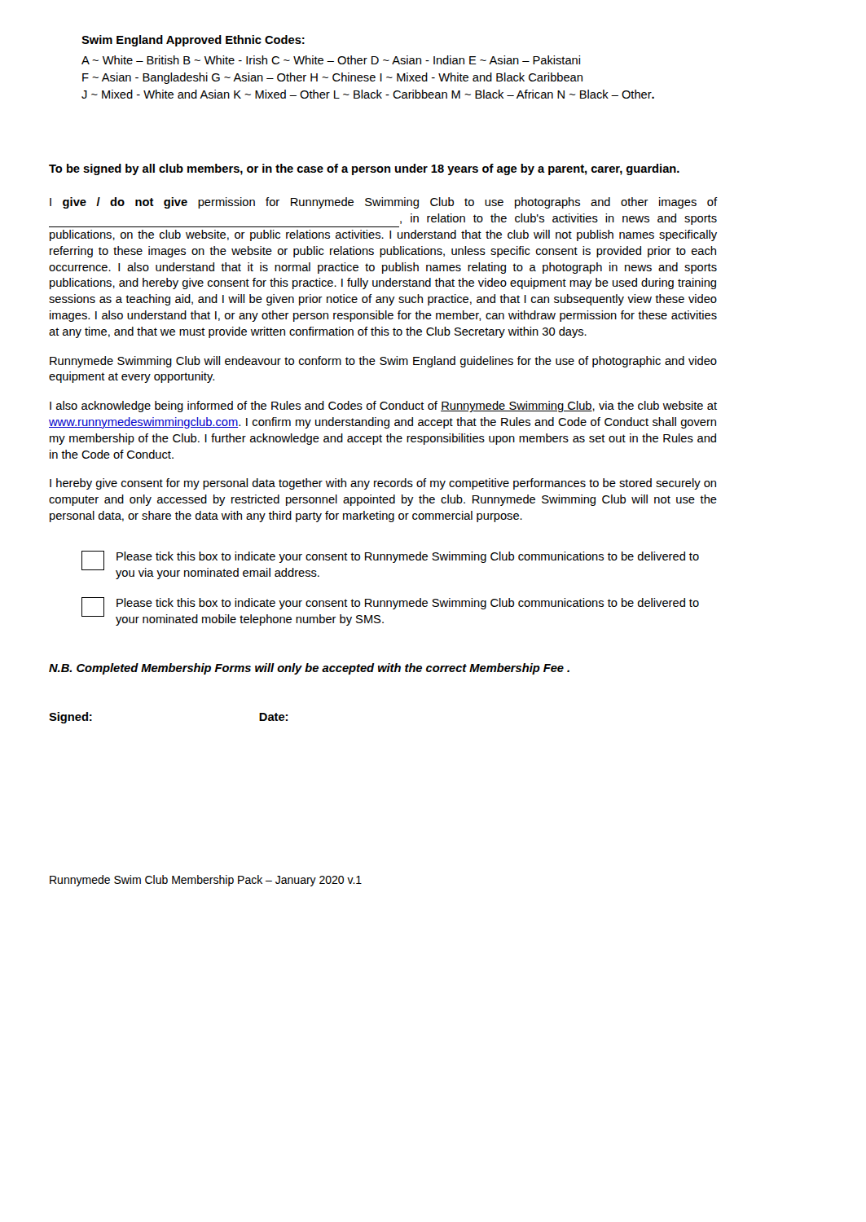Swim England Approved Ethnic Codes:
A ~ White – British B ~ White - Irish C ~ White – Other D ~ Asian - Indian E ~ Asian – Pakistani
F ~ Asian - Bangladeshi G ~ Asian – Other H ~ Chinese I ~ Mixed - White and Black Caribbean
J ~ Mixed - White and Asian K ~ Mixed – Other L ~ Black - Caribbean M ~ Black – African N ~ Black – Other.
To be signed by all club members, or in the case of a person under 18 years of age by a parent, carer, guardian.
I give / do not give permission for Runnymede Swimming Club to use photographs and other images of , in relation to the club's activities in news and sports publications, on the club website, or public relations activities. I understand that the club will not publish names specifically referring to these images on the website or public relations publications, unless specific consent is provided prior to each occurrence. I also understand that it is normal practice to publish names relating to a photograph in news and sports publications, and hereby give consent for this practice. I fully understand that the video equipment may be used during training sessions as a teaching aid, and I will be given prior notice of any such practice, and that I can subsequently view these video images. I also understand that I, or any other person responsible for the member, can withdraw permission for these activities at any time, and that we must provide written confirmation of this to the Club Secretary within 30 days.
Runnymede Swimming Club will endeavour to conform to the Swim England guidelines for the use of photographic and video equipment at every opportunity.
I also acknowledge being informed of the Rules and Codes of Conduct of Runnymede Swimming Club, via the club website at www.runnymedeswimmingclub.com. I confirm my understanding and accept that the Rules and Code of Conduct shall govern my membership of the Club. I further acknowledge and accept the responsibilities upon members as set out in the Rules and in the Code of Conduct.
I hereby give consent for my personal data together with any records of my competitive performances to be stored securely on computer and only accessed by restricted personnel appointed by the club. Runnymede Swimming Club will not use the personal data, or share the data with any third party for marketing or commercial purpose.
Please tick this box to indicate your consent to Runnymede Swimming Club communications to be delivered to you via your nominated email address.
Please tick this box to indicate your consent to Runnymede Swimming Club communications to be delivered to your nominated mobile telephone number by SMS.
N.B. Completed Membership Forms will only be accepted with the correct Membership Fee .
Signed: Date:
Runnymede Swim Club Membership Pack – January 2020 v.1